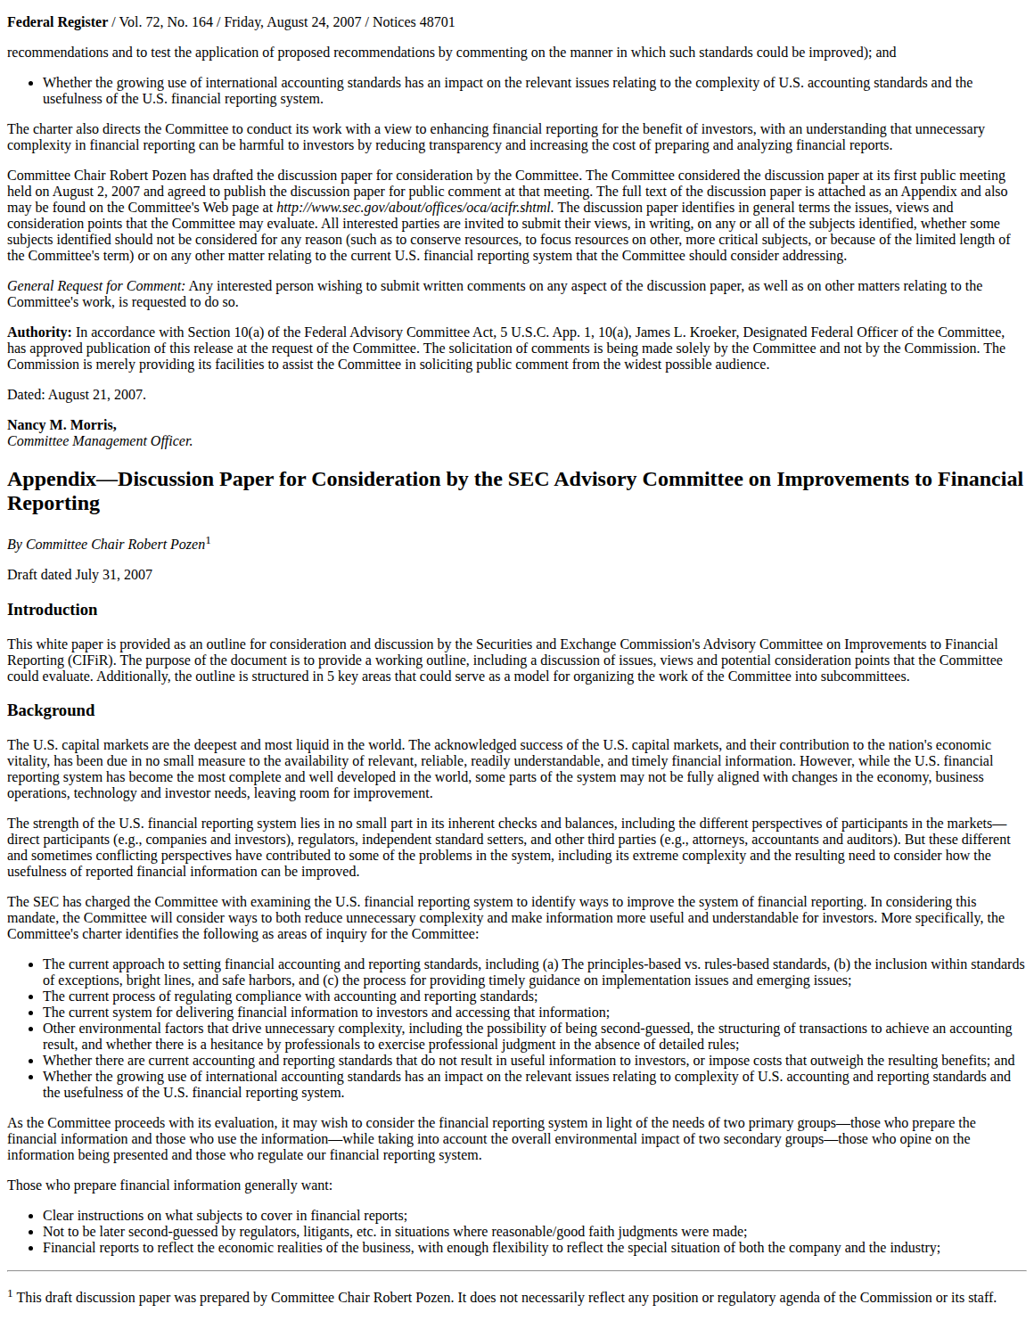Federal Register / Vol. 72, No. 164 / Friday, August 24, 2007 / Notices 48701
recommendations and to test the application of proposed recommendations by commenting on the manner in which such standards could be improved); and
Whether the growing use of international accounting standards has an impact on the relevant issues relating to the complexity of U.S. accounting standards and the usefulness of the U.S. financial reporting system.
The charter also directs the Committee to conduct its work with a view to enhancing financial reporting for the benefit of investors, with an understanding that unnecessary complexity in financial reporting can be harmful to investors by reducing transparency and increasing the cost of preparing and analyzing financial reports.
Committee Chair Robert Pozen has drafted the discussion paper for consideration by the Committee. The Committee considered the discussion paper at its first public meeting held on August 2, 2007 and agreed to publish the discussion paper for public comment at that meeting. The full text of the discussion paper is attached as an Appendix and also may be found on the Committee's Web page at http://www.sec.gov/about/offices/oca/acifr.shtml. The discussion paper identifies in general terms the issues, views and consideration points that the Committee may evaluate. All interested parties are invited to submit their views, in writing, on any or all of the subjects identified, whether some subjects identified should not be considered for any reason (such as to conserve resources, to focus resources on other, more critical subjects, or because of the limited length of the Committee's term) or on any other matter relating to the current U.S. financial reporting system that the Committee should consider addressing.
General Request for Comment: Any interested person wishing to submit written comments on any aspect of the discussion paper, as well as on other matters relating to the Committee's work, is requested to do so.
Authority: In accordance with Section 10(a) of the Federal Advisory Committee Act, 5 U.S.C. App. 1, 10(a), James L. Kroeker, Designated Federal Officer of the Committee, has approved publication of this release at the request of the Committee. The solicitation of comments is being made solely by the Committee and not by the Commission. The Commission is merely providing its facilities to assist the Committee in soliciting public comment from the widest possible audience.
Dated: August 21, 2007.
Nancy M. Morris,
Committee Management Officer.
Appendix—Discussion Paper for Consideration by the SEC Advisory Committee on Improvements to Financial Reporting
By Committee Chair Robert Pozen1
Draft dated July 31, 2007
Introduction
This white paper is provided as an outline for consideration and discussion by the Securities and Exchange Commission's Advisory Committee on Improvements to Financial Reporting (CIFiR). The purpose of the document is to provide a working outline, including a discussion of issues, views and potential consideration points that the Committee could evaluate. Additionally, the outline is structured in 5 key areas that could serve as a model for organizing the work of the Committee into subcommittees.
Background
The U.S. capital markets are the deepest and most liquid in the world. The acknowledged success of the U.S. capital markets, and their contribution to the nation's economic vitality, has been due in no small measure to the availability of relevant, reliable, readily understandable, and timely financial information. However, while the U.S. financial reporting system has become the most complete and well developed in the world, some parts of the system may not be fully aligned with changes in the economy, business operations, technology and investor needs, leaving room for improvement.
The strength of the U.S. financial reporting system lies in no small part in its inherent checks and balances, including the different perspectives of participants in the markets—direct participants (e.g., companies and investors), regulators, independent standard setters, and other third parties (e.g., attorneys, accountants and auditors). But these different and sometimes conflicting perspectives have contributed to some of the problems in the system, including its extreme complexity and the resulting need to consider how the usefulness of reported financial information can be improved.
The SEC has charged the Committee with examining the U.S. financial reporting system to identify ways to improve the system of financial reporting. In considering this mandate, the Committee will consider ways to both reduce unnecessary complexity and make information more useful and understandable for investors. More specifically, the Committee's charter identifies the following as areas of inquiry for the Committee:
The current approach to setting financial accounting and reporting standards, including (a) The principles-based vs. rules-based standards, (b) the inclusion within standards of exceptions, bright lines, and safe harbors, and (c) the process for providing timely guidance on implementation issues and emerging issues;
The current process of regulating compliance with accounting and reporting standards;
The current system for delivering financial information to investors and accessing that information;
Other environmental factors that drive unnecessary complexity, including the possibility of being second-guessed, the structuring of transactions to achieve an accounting result, and whether there is a hesitance by professionals to exercise professional judgment in the absence of detailed rules;
Whether there are current accounting and reporting standards that do not result in useful information to investors, or impose costs that outweigh the resulting benefits; and
Whether the growing use of international accounting standards has an impact on the relevant issues relating to complexity of U.S. accounting and reporting standards and the usefulness of the U.S. financial reporting system.
As the Committee proceeds with its evaluation, it may wish to consider the financial reporting system in light of the needs of two primary groups—those who prepare the financial information and those who use the information—while taking into account the overall environmental impact of two secondary groups—those who opine on the information being presented and those who regulate our financial reporting system.
Those who prepare financial information generally want:
Clear instructions on what subjects to cover in financial reports;
Not to be later second-guessed by regulators, litigants, etc. in situations where reasonable/good faith judgments were made;
Financial reports to reflect the economic realities of the business, with enough flexibility to reflect the special situation of both the company and the industry;
1 This draft discussion paper was prepared by Committee Chair Robert Pozen. It does not necessarily reflect any position or regulatory agenda of the Commission or its staff.